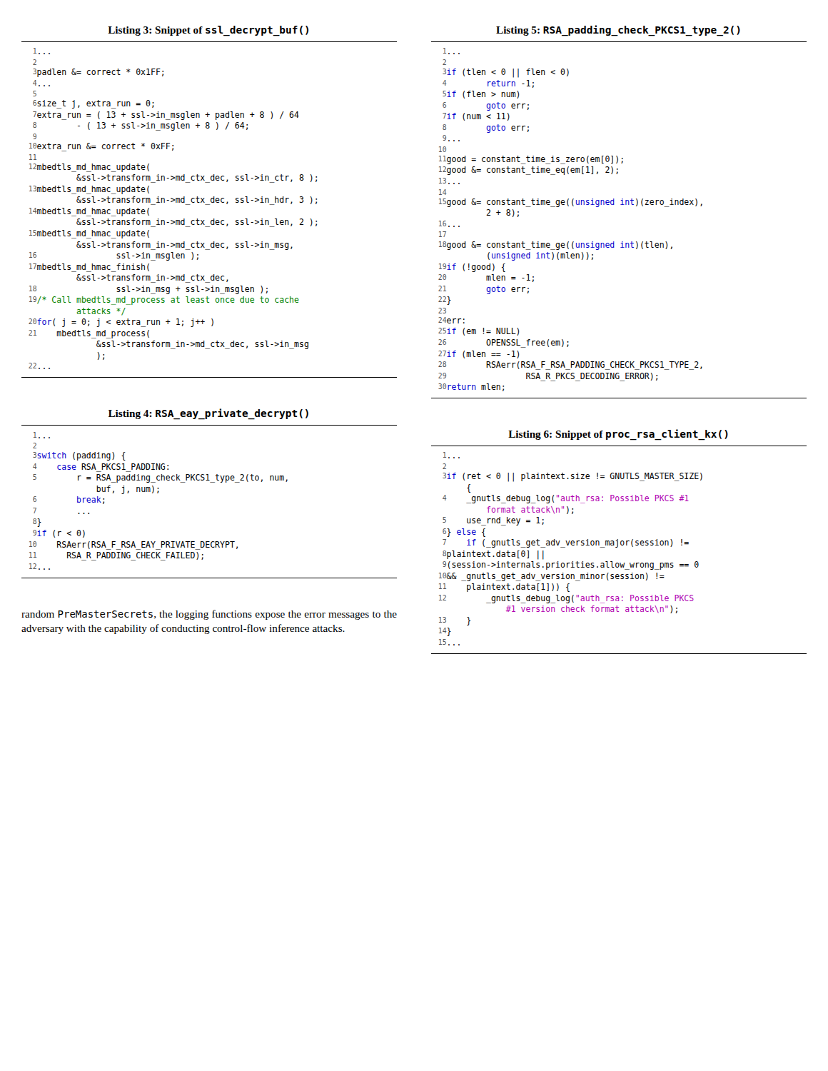Listing 3: Snippet of ssl_decrypt_buf()
| 1 | ... |
| 2 | |
| 3 | padlen &= correct * 0x1FF; |
| 4 | ... |
| 5 | |
| 6 | size_t j, extra_run = 0; |
| 7 | extra_run = ( 13 + ssl->in_msglen + padlen + 8 ) / 64 |
| 8 | - ( 13 + ssl->in_msglen + 8 ) / 64; |
| 9 | |
| 10 | extra_run &= correct * 0xFF; |
| 11 | |
| 12 | mbedtls_md_hmac_update( &ssl->transform_in->md_ctx_dec, ssl->in_ctr, 8 ); |
| 13 | mbedtls_md_hmac_update( &ssl->transform_in->md_ctx_dec, ssl->in_hdr, 3 ); |
| 14 | mbedtls_md_hmac_update( &ssl->transform_in->md_ctx_dec, ssl->in_len, 2 ); |
| 15 | mbedtls_md_hmac_update( &ssl->transform_in->md_ctx_dec, ssl->in_msg, |
| 16 | ssl->in_msglen ); |
| 17 | mbedtls_md_hmac_finish( &ssl->transform_in->md_ctx_dec, |
| 18 | ssl->in_msg + ssl->in_msglen ); |
| 19 | /* Call mbedtls_md_process at least once due to cache attacks */ |
| 20 | for ( j = 0; j < extra_run + 1; j++ ) |
| 21 | mbedtls_md_process( &ssl->transform_in->md_ctx_dec, ssl->in_msg ); |
| 22 | ... |
Listing 4: RSA_eay_private_decrypt()
| 1 | ... |
| 2 | |
| 3 | switch (padding) { |
| 4 | case RSA_PKCS1_PADDING: |
| 5 | r = RSA_padding_check_PKCS1_type_2(to, num, buf, j, num); |
| 6 | break ; |
| 7 | ... |
| 8 | } |
| 9 | if (r < 0) |
| 10 | RSAerr(RSA_F_RSA_EAY_PRIVATE_DECRYPT, |
| 11 | RSA_R_PADDING_CHECK_FAILED); |
| 12 | ... |
random PreMasterSecrets, the logging functions expose the error messages to the adversary with the capability of conducting control-flow inference attacks.
Listing 5: RSA_padding_check_PKCS1_type_2()
| 1 | ... |
| 2 | |
| 3 | if (tlen < 0 // flen < 0) |
| 4 | return -1; |
| 5 | if (flen > num) |
| 6 | goto err; |
| 7 | if (num < 11) |
| 8 | goto err; |
| 9 | ... |
| 10 | |
| 11 | good = constant_time_is_zero(em[0]); |
| 12 | good &= constant_time_eq(em[1], 2); |
| 13 | ... |
| 14 | |
| 15 | good &= constant_time_ge(( unsigned int )(zero_index), 2 + 8); |
| 16 | ... |
| 17 | |
| 18 | good &= constant_time_ge(( unsigned int )(tlen), ( unsigned int )(mlen)); |
| 19 | if (!good) { |
| 20 | mlen = -1; |
| 21 | goto err; |
| 22 | } |
| 23 | |
| 24 | err: |
| 25 | if (em != NULL) |
| 26 | OPENSSL_free(em); |
| 27 | if (mlen == -1) |
| 28 | RSAerr(RSA_F_RSA_PADDING_CHECK_PKCS1_TYPE_2, |
| 29 | RSA_R_PKCS_DECODING_ERROR); |
| 30 | return mlen; |
Listing 6: Snippet of proc_rsa_client_kx()
| 1 | ... |
| 2 | |
| 3 | if (ret < 0 // plaintext.size != GNUTLS_MASTER_SIZE) { |
| 4 | _gnutls_debug_log( "auth_rsa: Possible PKCS #1 format attack\n" ); |
| 5 | use_rnd_key = 1; |
| 6 | } else { |
| 7 | if (_gnutls_get_adv_version_major(session) != |
| 8 | plaintext.data[0] // |
| 9 | (session->internals.priorities.allow_wrong_pms == 0 |
| 10 | && _gnutls_get_adv_version_minor(session) != |
| 11 | plaintext.data[1])) { |
| 12 | _gnutls_debug_log( "auth_rsa: Possible PKCS #1 version check format attack\n" ); |
| 13 | } |
| 14 | } |
| 15 | ... |